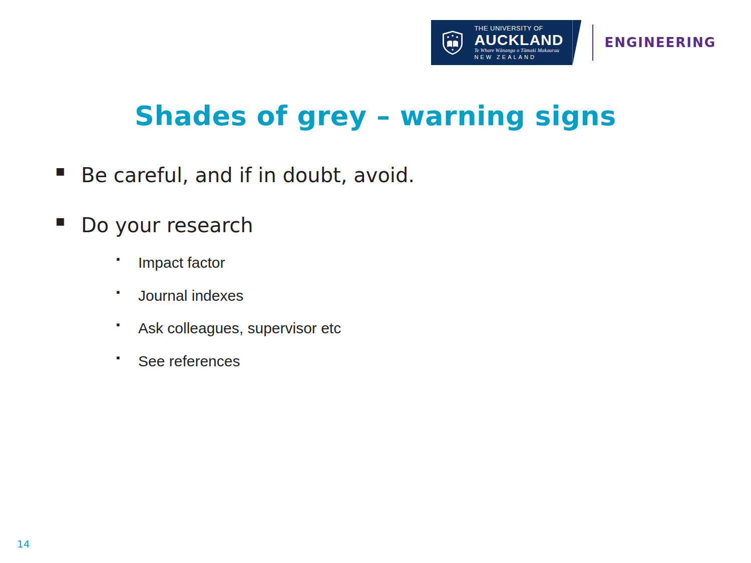The University of
Auckland
Te Whare Wānanga o Tāmaki Makaurau
New Zealand
Engineering
Shades of grey – warning signs
Be careful, and if in doubt, avoid.
Do your research
Impact factor
Journal indexes
Ask colleagues, supervisor etc
See references
14